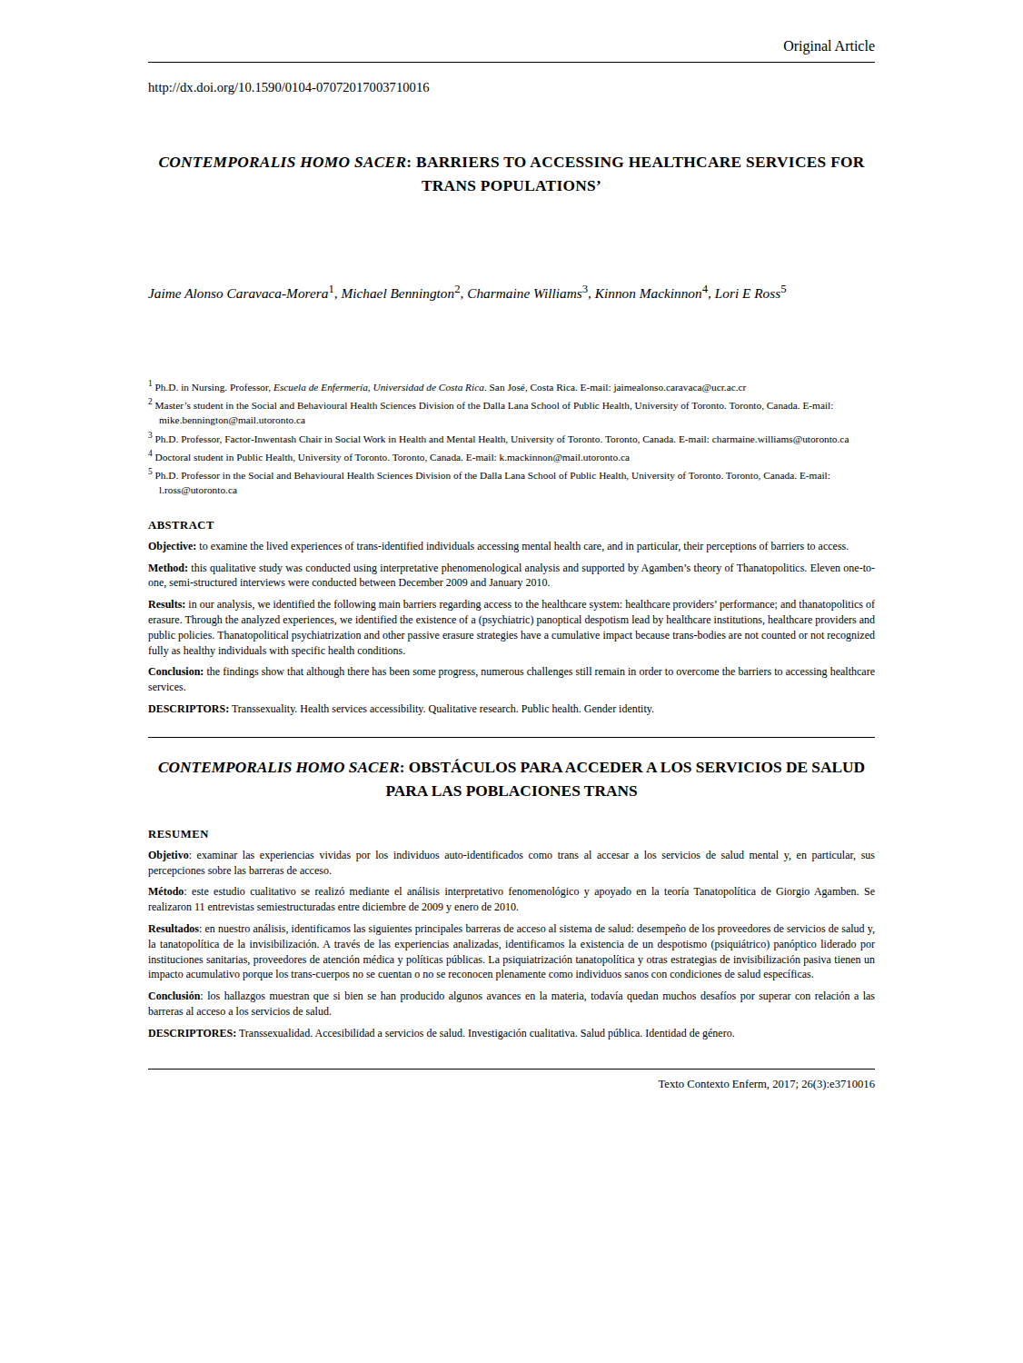Original Article
http://dx.doi.org/10.1590/0104-07072017003710016
CONTEMPORALIS HOMO SACER: BARRIERS TO ACCESSING HEALTHCARE SERVICES FOR TRANS POPULATIONS’
Jaime Alonso Caravaca-Morera1, Michael Bennington2, Charmaine Williams3, Kinnon Mackinnon4, Lori E Ross5
1 Ph.D. in Nursing. Professor, Escuela de Enfermería, Universidad de Costa Rica. San José, Costa Rica. E-mail: jaimealonso.caravaca@ucr.ac.cr
2 Master’s student in the Social and Behavioural Health Sciences Division of the Dalla Lana School of Public Health, University of Toronto. Toronto, Canada. E-mail: mike.bennington@mail.utoronto.ca
3 Ph.D. Professor, Factor-Inwentash Chair in Social Work in Health and Mental Health, University of Toronto. Toronto, Canada. E-mail: charmaine.williams@utoronto.ca
4 Doctoral student in Public Health, University of Toronto. Toronto, Canada. E-mail: k.mackinnon@mail.utoronto.ca
5 Ph.D. Professor in the Social and Behavioural Health Sciences Division of the Dalla Lana School of Public Health, University of Toronto. Toronto, Canada. E-mail: l.ross@utoronto.ca
ABSTRACT
Objective: to examine the lived experiences of trans-identified individuals accessing mental health care, and in particular, their perceptions of barriers to access.
Method: this qualitative study was conducted using interpretative phenomenological analysis and supported by Agamben’s theory of Thanatopolitics. Eleven one-to-one, semi-structured interviews were conducted between December 2009 and January 2010.
Results: in our analysis, we identified the following main barriers regarding access to the healthcare system: healthcare providers’ performance; and thanatopolitics of erasure. Through the analyzed experiences, we identified the existence of a (psychiatric) panoptical despotism lead by healthcare institutions, healthcare providers and public policies. Thanatopolitical psychiatrization and other passive erasure strategies have a cumulative impact because trans-bodies are not counted or not recognized fully as healthy individuals with specific health conditions.
Conclusion: the findings show that although there has been some progress, numerous challenges still remain in order to overcome the barriers to accessing healthcare services.
DESCRIPTORS: Transsexuality. Health services accessibility. Qualitative research. Public health. Gender identity.
CONTEMPORALIS HOMO SACER: OBSTÁCULOS PARA ACCEDER A LOS SERVICIOS DE SALUD PARA LAS POBLACIONES TRANS
RESUMEN
Objetivo: examinar las experiencias vividas por los individuos auto-identificados como trans al accesar a los servicios de salud mental y, en particular, sus percepciones sobre las barreras de acceso.
Método: este estudio cualitativo se realizó mediante el análisis interpretativo fenomenológico y apoyado en la teoría Tanatopolítica de Giorgio Agamben. Se realizaron 11 entrevistas semiestructuradas entre diciembre de 2009 y enero de 2010.
Resultados: en nuestro análisis, identificamos las siguientes principales barreras de acceso al sistema de salud: desempeño de los proveedores de servicios de salud y, la tanatopolítica de la invisibilización. A través de las experiencias analizadas, identificamos la existencia de un despotismo (psiquiátrico) panóptico liderado por instituciones sanitarias, proveedores de atención médica y políticas públicas. La psiquiatrización tanatopolítica y otras estrategias de invisibilización pasiva tienen un impacto acumulativo porque los trans-cuerpos no se cuentan o no se reconocen plenamente como individuos sanos con condiciones de salud específicas.
Conclusión: los hallazgos muestran que si bien se han producido algunos avances en la materia, todavía quedan muchos desafíos por superar con relación a las barreras al acceso a los servicios de salud.
DESCRIPTORES: Transsexualidad. Accesibilidad a servicios de salud. Investigación cualitativa. Salud pública. Identidad de género.
Texto Contexto Enferm, 2017; 26(3):e3710016